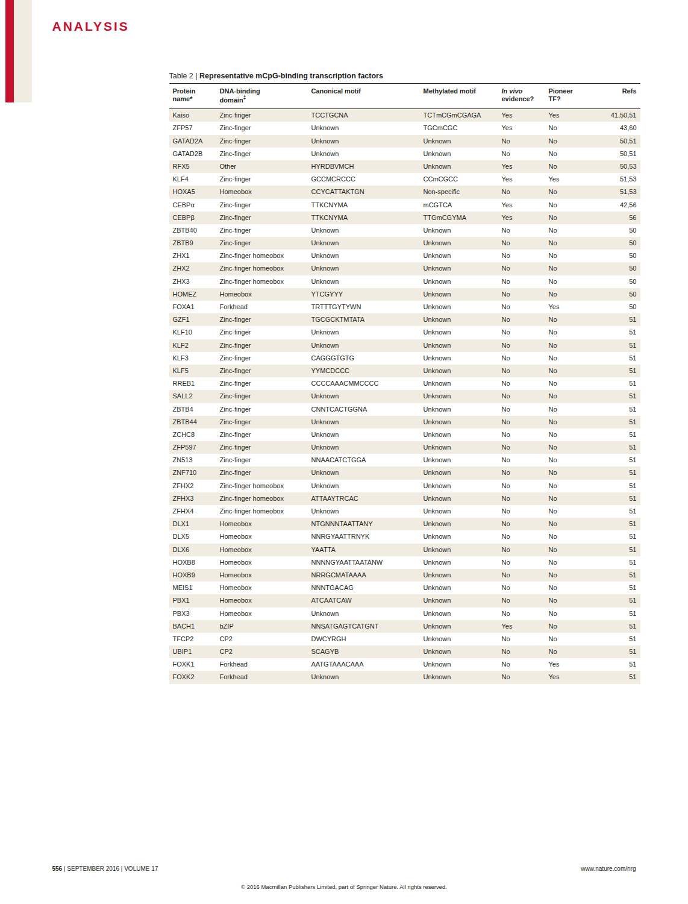ANALYSIS
Table 2 | Representative mCpG-binding transcription factors
| Protein name* | DNA-binding domain ‡ | Canonical motif | Methylated motif | In vivo evidence? | Pioneer TF? | Refs |
| --- | --- | --- | --- | --- | --- | --- |
| Kaiso | Zinc-finger | TCCTGCNA | TCTmCGmCGAGA | Yes | Yes | 41,50,51 |
| ZFP57 | Zinc-finger | Unknown | TGCmCGC | Yes | No | 43,60 |
| GATAD2A | Zinc-finger | Unknown | Unknown | No | No | 50,51 |
| GATAD2B | Zinc-finger | Unknown | Unknown | No | No | 50,51 |
| RFX5 | Other | HYRDBVMCH | Unknown | Yes | No | 50,53 |
| KLF4 | Zinc-finger | GCCMCRCCC | CCmCGCC | Yes | Yes | 51,53 |
| HOXA5 | Homeobox | CCYCATTAKTGN | Non-specific | No | No | 51,53 |
| CEBPα | Zinc-finger | TTKCNYMA | mCGTCA | Yes | No | 42,56 |
| CEBPβ | Zinc-finger | TTKCNYMA | TTGmCGYMA | Yes | No | 56 |
| ZBTB40 | Zinc-finger | Unknown | Unknown | No | No | 50 |
| ZBTB9 | Zinc-finger | Unknown | Unknown | No | No | 50 |
| ZHX1 | Zinc-finger homeobox | Unknown | Unknown | No | No | 50 |
| ZHX2 | Zinc-finger homeobox | Unknown | Unknown | No | No | 50 |
| ZHX3 | Zinc-finger homeobox | Unknown | Unknown | No | No | 50 |
| HOMEZ | Homeobox | YTCGYYY | Unknown | No | No | 50 |
| FOXA1 | Forkhead | TRTTTGYTYWN | Unknown | No | Yes | 50 |
| GZF1 | Zinc-finger | TGCGCKTMTATA | Unknown | No | No | 51 |
| KLF10 | Zinc-finger | Unknown | Unknown | No | No | 51 |
| KLF2 | Zinc-finger | Unknown | Unknown | No | No | 51 |
| KLF3 | Zinc-finger | CAGGGTGTG | Unknown | No | No | 51 |
| KLF5 | Zinc-finger | YYMCDCCC | Unknown | No | No | 51 |
| RREB1 | Zinc-finger | CCCCAAACMMCCCC | Unknown | No | No | 51 |
| SALL2 | Zinc-finger | Unknown | Unknown | No | No | 51 |
| ZBTB4 | Zinc-finger | CNNTCACTGGNA | Unknown | No | No | 51 |
| ZBTB44 | Zinc-finger | Unknown | Unknown | No | No | 51 |
| ZCHC8 | Zinc-finger | Unknown | Unknown | No | No | 51 |
| ZFP597 | Zinc-finger | Unknown | Unknown | No | No | 51 |
| ZN513 | Zinc-finger | NNAACATCTGGA | Unknown | No | No | 51 |
| ZNF710 | Zinc-finger | Unknown | Unknown | No | No | 51 |
| ZFHX2 | Zinc-finger homeobox | Unknown | Unknown | No | No | 51 |
| ZFHX3 | Zinc-finger homeobox | ATTAAYTRCAC | Unknown | No | No | 51 |
| ZFHX4 | Zinc-finger homeobox | Unknown | Unknown | No | No | 51 |
| DLX1 | Homeobox | NTGNNNTAATTANY | Unknown | No | No | 51 |
| DLX5 | Homeobox | NNRGYAATTRNYK | Unknown | No | No | 51 |
| DLX6 | Homeobox | YAATTA | Unknown | No | No | 51 |
| HOXB8 | Homeobox | NNNNGYAATTAATANW | Unknown | No | No | 51 |
| HOXB9 | Homeobox | NRRGCMATAAAA | Unknown | No | No | 51 |
| MEIS1 | Homeobox | NNNTGACAG | Unknown | No | No | 51 |
| PBX1 | Homeobox | ATCAATCAW | Unknown | No | No | 51 |
| PBX3 | Homeobox | Unknown | Unknown | No | No | 51 |
| BACH1 | bZIP | NNSATGAGTCATGNT | Unknown | Yes | No | 51 |
| TFCP2 | CP2 | DWCYRGH | Unknown | No | No | 51 |
| UBIP1 | CP2 | SCAGYB | Unknown | No | No | 51 |
| FOXK1 | Forkhead | AATGTAAACAAA | Unknown | No | Yes | 51 |
| FOXK2 | Forkhead | Unknown | Unknown | No | Yes | 51 |
556 | SEPTEMBER 2016 | VOLUME 17
www.nature.com/nrg
© 2016 Macmillan Publishers Limited, part of Springer Nature. All rights reserved.